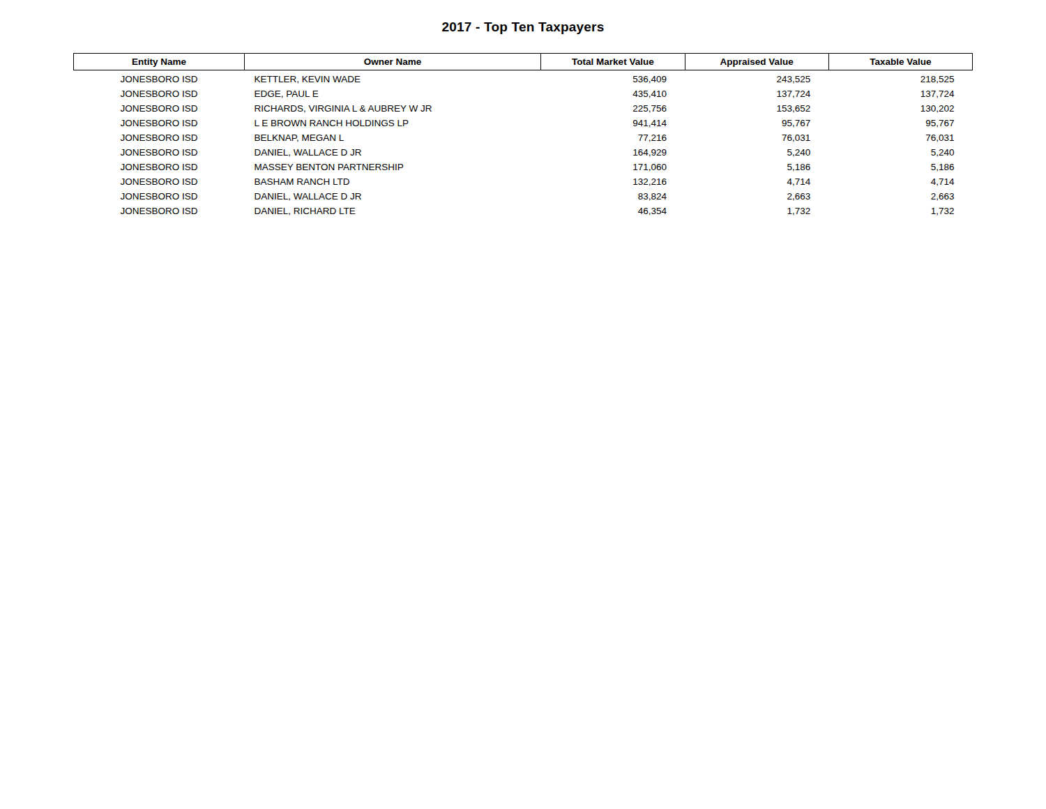2017 - Top Ten Taxpayers
| Entity Name | Owner Name | Total Market Value | Appraised Value | Taxable Value |
| --- | --- | --- | --- | --- |
| JONESBORO ISD | KETTLER, KEVIN WADE | 536,409 | 243,525 | 218,525 |
| JONESBORO ISD | EDGE, PAUL E | 435,410 | 137,724 | 137,724 |
| JONESBORO ISD | RICHARDS, VIRGINIA L & AUBREY W JR | 225,756 | 153,652 | 130,202 |
| JONESBORO ISD | L E BROWN RANCH HOLDINGS LP | 941,414 | 95,767 | 95,767 |
| JONESBORO ISD | BELKNAP, MEGAN L | 77,216 | 76,031 | 76,031 |
| JONESBORO ISD | DANIEL, WALLACE D JR | 164,929 | 5,240 | 5,240 |
| JONESBORO ISD | MASSEY BENTON PARTNERSHIP | 171,060 | 5,186 | 5,186 |
| JONESBORO ISD | BASHAM RANCH LTD | 132,216 | 4,714 | 4,714 |
| JONESBORO ISD | DANIEL, WALLACE D JR | 83,824 | 2,663 | 2,663 |
| JONESBORO ISD | DANIEL, RICHARD LTE | 46,354 | 1,732 | 1,732 |